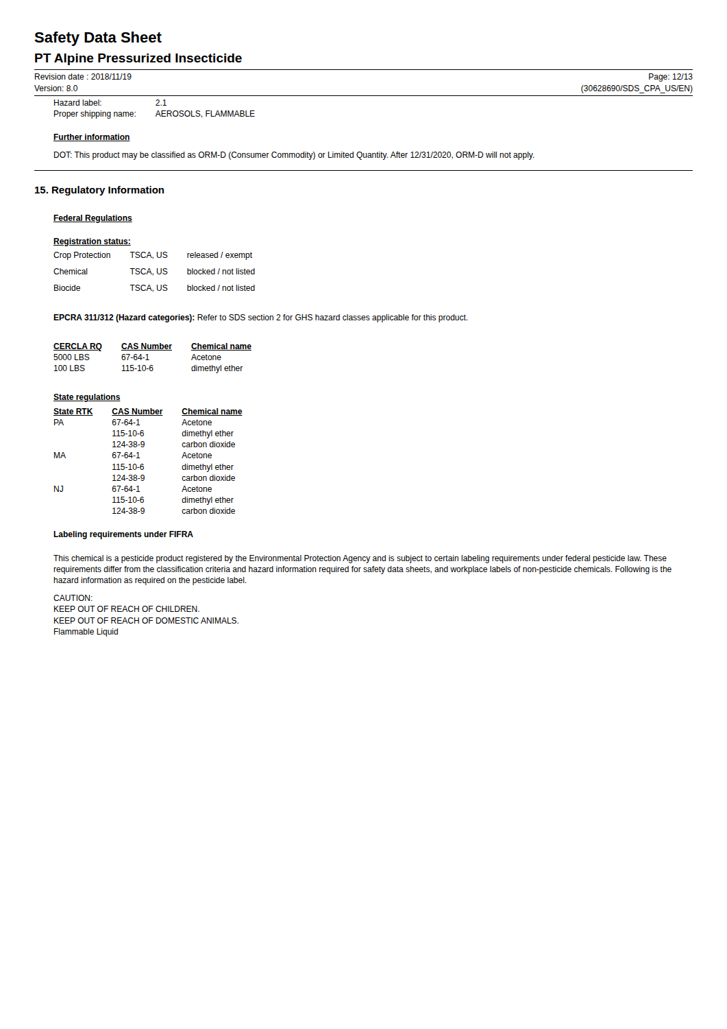Safety Data Sheet
PT Alpine Pressurized Insecticide
Revision date : 2018/11/19
Version: 8.0
Page: 12/13
(30628690/SDS_CPA_US/EN)
| Hazard label: | 2.1 |
| Proper shipping name: | AEROSOLS, FLAMMABLE |
Further information
DOT: This product may be classified as ORM-D (Consumer Commodity) or Limited Quantity. After 12/31/2020, ORM-D will not apply.
15. Regulatory Information
Federal Regulations
Registration status:
| Crop Protection | TSCA, US | released / exempt |
| Chemical | TSCA, US | blocked / not listed |
| Biocide | TSCA, US | blocked / not listed |
EPCRA 311/312 (Hazard categories): Refer to SDS section 2 for GHS hazard classes applicable for this product.
| CERCLA RQ | CAS Number | Chemical name |
| --- | --- | --- |
| 5000 LBS | 67-64-1 | Acetone |
| 100 LBS | 115-10-6 | dimethyl ether |
State regulations
| State RTK | CAS Number | Chemical name |
| --- | --- | --- |
| PA | 67-64-1 | Acetone |
| | 115-10-6 | dimethyl ether |
| | 124-38-9 | carbon dioxide |
| MA | 67-64-1 | Acetone |
| | 115-10-6 | dimethyl ether |
| | 124-38-9 | carbon dioxide |
| NJ | 67-64-1 | Acetone |
| | 115-10-6 | dimethyl ether |
| | 124-38-9 | carbon dioxide |
Labeling requirements under FIFRA
This chemical is a pesticide product registered by the Environmental Protection Agency and is subject to certain labeling requirements under federal pesticide law. These requirements differ from the classification criteria and hazard information required for safety data sheets, and workplace labels of non-pesticide chemicals. Following is the hazard information as required on the pesticide label.
CAUTION:
KEEP OUT OF REACH OF CHILDREN.
KEEP OUT OF REACH OF DOMESTIC ANIMALS.
Flammable Liquid